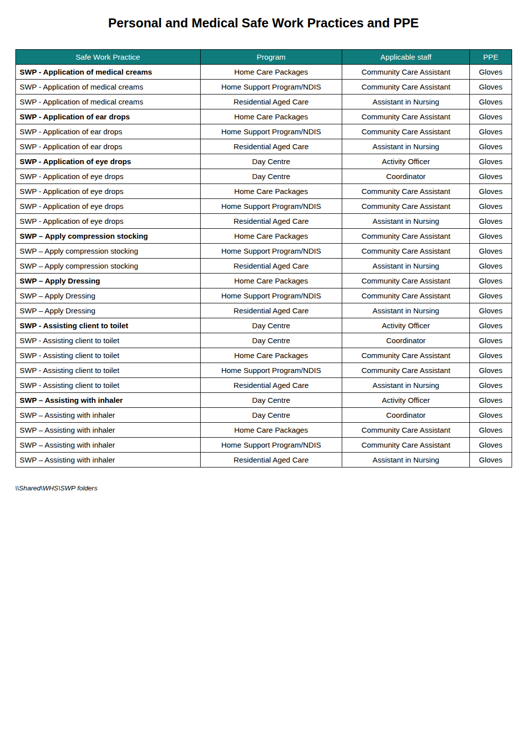Personal and Medical Safe Work Practices and PPE
| Safe Work Practice | Program | Applicable staff | PPE |
| --- | --- | --- | --- |
| SWP - Application of medical creams | Home Care Packages | Community Care Assistant | Gloves |
| SWP - Application of medical creams | Home Support Program/NDIS | Community Care Assistant | Gloves |
| SWP - Application of medical creams | Residential Aged Care | Assistant in Nursing | Gloves |
| SWP - Application of ear drops | Home Care Packages | Community Care Assistant | Gloves |
| SWP - Application of ear drops | Home Support Program/NDIS | Community Care Assistant | Gloves |
| SWP - Application of ear drops | Residential Aged Care | Assistant in Nursing | Gloves |
| SWP - Application of eye drops | Day Centre | Activity Officer | Gloves |
| SWP - Application of eye drops | Day Centre | Coordinator | Gloves |
| SWP - Application of eye drops | Home Care Packages | Community Care Assistant | Gloves |
| SWP - Application of eye drops | Home Support Program/NDIS | Community Care Assistant | Gloves |
| SWP - Application of eye drops | Residential Aged Care | Assistant in Nursing | Gloves |
| SWP – Apply compression stocking | Home Care Packages | Community Care Assistant | Gloves |
| SWP – Apply compression stocking | Home Support Program/NDIS | Community Care Assistant | Gloves |
| SWP – Apply compression stocking | Residential Aged Care | Assistant in Nursing | Gloves |
| SWP – Apply Dressing | Home Care Packages | Community Care Assistant | Gloves |
| SWP – Apply Dressing | Home Support Program/NDIS | Community Care Assistant | Gloves |
| SWP – Apply Dressing | Residential Aged Care | Assistant in Nursing | Gloves |
| SWP - Assisting client to toilet | Day Centre | Activity Officer | Gloves |
| SWP - Assisting client to toilet | Day Centre | Coordinator | Gloves |
| SWP - Assisting client to toilet | Home Care Packages | Community Care Assistant | Gloves |
| SWP - Assisting client to toilet | Home Support Program/NDIS | Community Care Assistant | Gloves |
| SWP - Assisting client to toilet | Residential Aged Care | Assistant in Nursing | Gloves |
| SWP – Assisting with inhaler | Day Centre | Activity Officer | Gloves |
| SWP – Assisting with inhaler | Day Centre | Coordinator | Gloves |
| SWP – Assisting with inhaler | Home Care Packages | Community Care Assistant | Gloves |
| SWP – Assisting with inhaler | Home Support Program/NDIS | Community Care Assistant | Gloves |
| SWP – Assisting with inhaler | Residential Aged Care | Assistant in Nursing | Gloves |
\\Shared\WHS\SWP folders